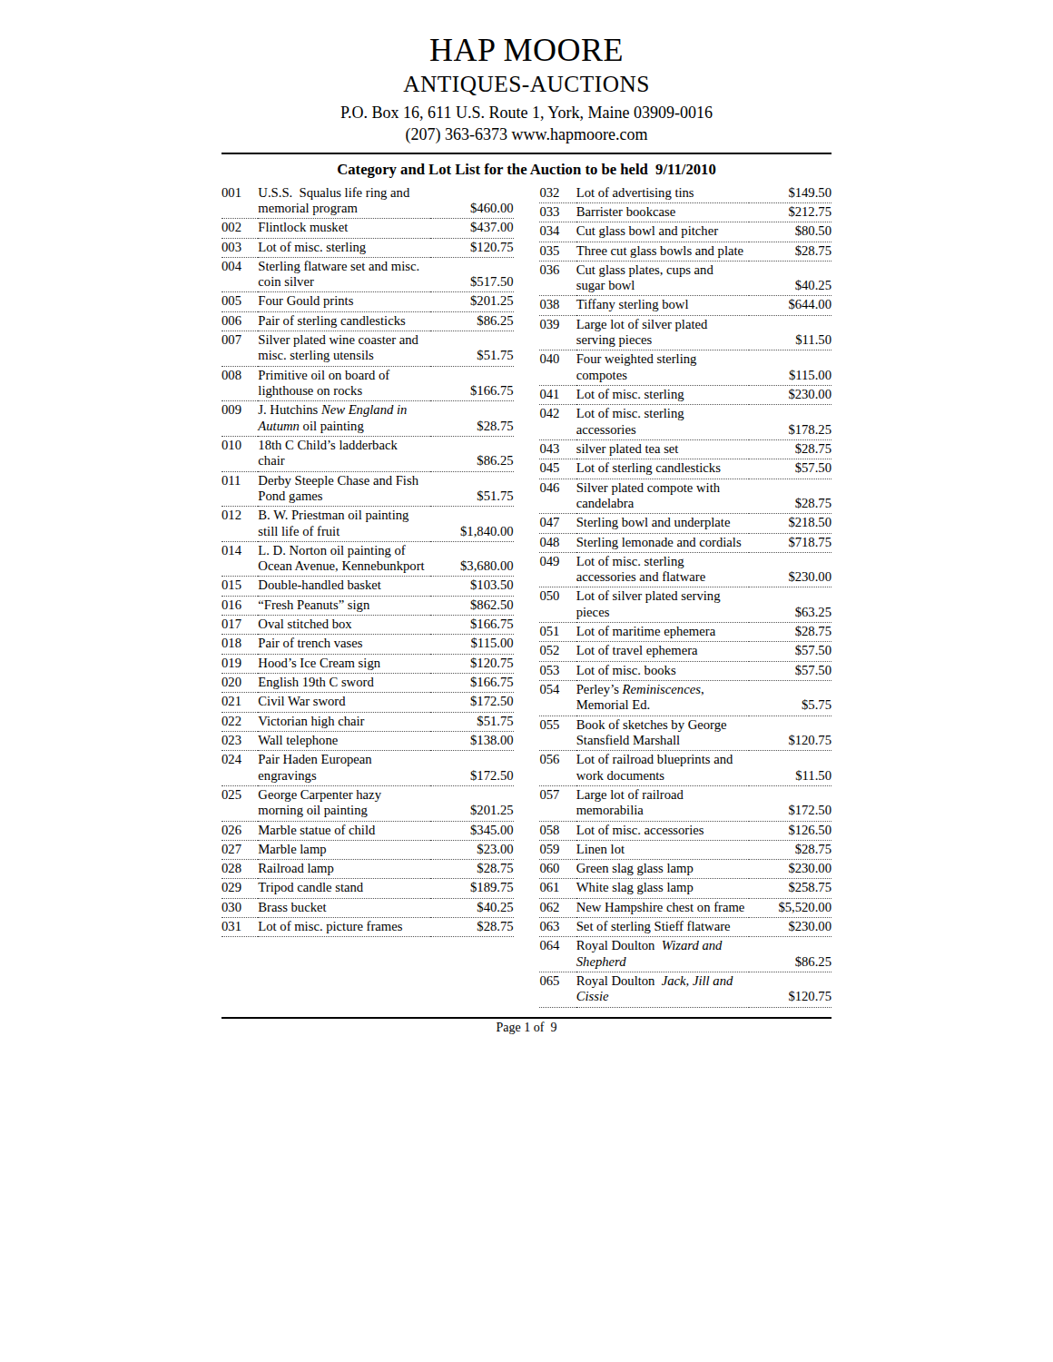HAP MOORE
ANTIQUES-AUCTIONS
P.O. Box 16, 611 U.S. Route 1, York, Maine 03909-0016
(207) 363-6373 www.hapmoore.com
Category and Lot List for the Auction to be held 9/11/2010
| 001 | U.S.S. Squalus life ring and memorial program | $460.00 |
| 002 | Flintlock musket | $437.00 |
| 003 | Lot of misc. sterling | $120.75 |
| 004 | Sterling flatware set and misc. coin silver | $517.50 |
| 005 | Four Gould prints | $201.25 |
| 006 | Pair of sterling candlesticks | $86.25 |
| 007 | Silver plated wine coaster and misc. sterling utensils | $51.75 |
| 008 | Primitive oil on board of lighthouse on rocks | $166.75 |
| 009 | J. Hutchins New England in Autumn oil painting | $28.75 |
| 010 | 18th C Child’s ladderback chair | $86.25 |
| 011 | Derby Steeple Chase and Fish Pond games | $51.75 |
| 012 | B. W. Priestman oil painting still life of fruit | $1,840.00 |
| 014 | L. D. Norton oil painting of Ocean Avenue, Kennebunkport | $3,680.00 |
| 015 | Double-handled basket | $103.50 |
| 016 | “Fresh Peanuts” sign | $862.50 |
| 017 | Oval stitched box | $166.75 |
| 018 | Pair of trench vases | $115.00 |
| 019 | Hood’s Ice Cream sign | $120.75 |
| 020 | English 19th C sword | $166.75 |
| 021 | Civil War sword | $172.50 |
| 022 | Victorian high chair | $51.75 |
| 023 | Wall telephone | $138.00 |
| 024 | Pair Haden European engravings | $172.50 |
| 025 | George Carpenter hazy morning oil painting | $201.25 |
| 026 | Marble statue of child | $345.00 |
| 027 | Marble lamp | $23.00 |
| 028 | Railroad lamp | $28.75 |
| 029 | Tripod candle stand | $189.75 |
| 030 | Brass bucket | $40.25 |
| 031 | Lot of misc. picture frames | $28.75 |
| 032 | Lot of advertising tins | $149.50 |
| 033 | Barrister bookcase | $212.75 |
| 034 | Cut glass bowl and pitcher | $80.50 |
| 035 | Three cut glass bowls and plate | $28.75 |
| 036 | Cut glass plates, cups and sugar bowl | $40.25 |
| 038 | Tiffany sterling bowl | $644.00 |
| 039 | Large lot of silver plated serving pieces | $11.50 |
| 040 | Four weighted sterling compotes | $115.00 |
| 041 | Lot of misc. sterling | $230.00 |
| 042 | Lot of misc. sterling accessories | $178.25 |
| 043 | silver plated tea set | $28.75 |
| 045 | Lot of sterling candlesticks | $57.50 |
| 046 | Silver plated compote with candelabra | $28.75 |
| 047 | Sterling bowl and underplate | $218.50 |
| 048 | Sterling lemonade and cordials | $718.75 |
| 049 | Lot of misc. sterling accessories and flatware | $230.00 |
| 050 | Lot of silver plated serving pieces | $63.25 |
| 051 | Lot of maritime ephemera | $28.75 |
| 052 | Lot of travel ephemera | $57.50 |
| 053 | Lot of misc. books | $57.50 |
| 054 | Perley’s Reminiscences , Memorial Ed. | $5.75 |
| 055 | Book of sketches by George Stansfield Marshall | $120.75 |
| 056 | Lot of railroad blueprints and work documents | $11.50 |
| 057 | Large lot of railroad memorabilia | $172.50 |
| 058 | Lot of misc. accessories | $126.50 |
| 059 | Linen lot | $28.75 |
| 060 | Green slag glass lamp | $230.00 |
| 061 | White slag glass lamp | $258.75 |
| 062 | New Hampshire chest on frame | $5,520.00 |
| 063 | Set of sterling Stieff flatware | $230.00 |
| 064 | Royal Doulton Wizard and Shepherd | $86.25 |
| 065 | Royal Doulton Jack, Jill and Cissie | $120.75 |
Page 1 of 9